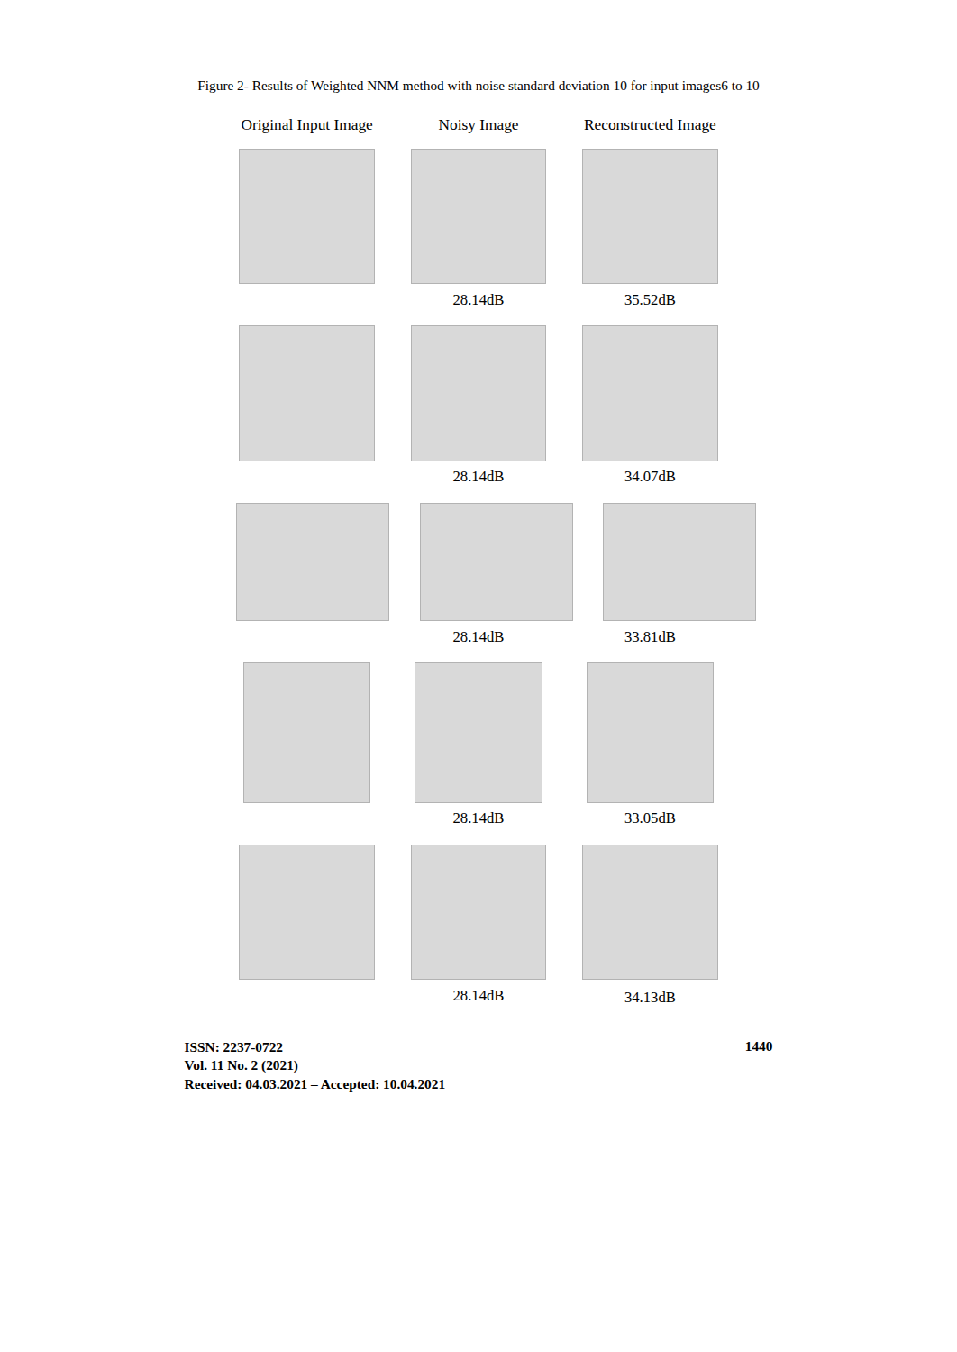Figure 2- Results of Weighted NNM method with noise standard deviation 10 for input images6 to 10
Original Input Image
Noisy Image
Reconstructed Image
28.14dB
35.52dB
28.14dB
34.07dB
28.14dB
33.81dB
28.14dB
33.05dB
28.14dB
34.13dB
ISSN: 2237-0722
Vol. 11 No. 2 (2021)
Received: 04.03.2021 – Accepted: 10.04.2021
1440